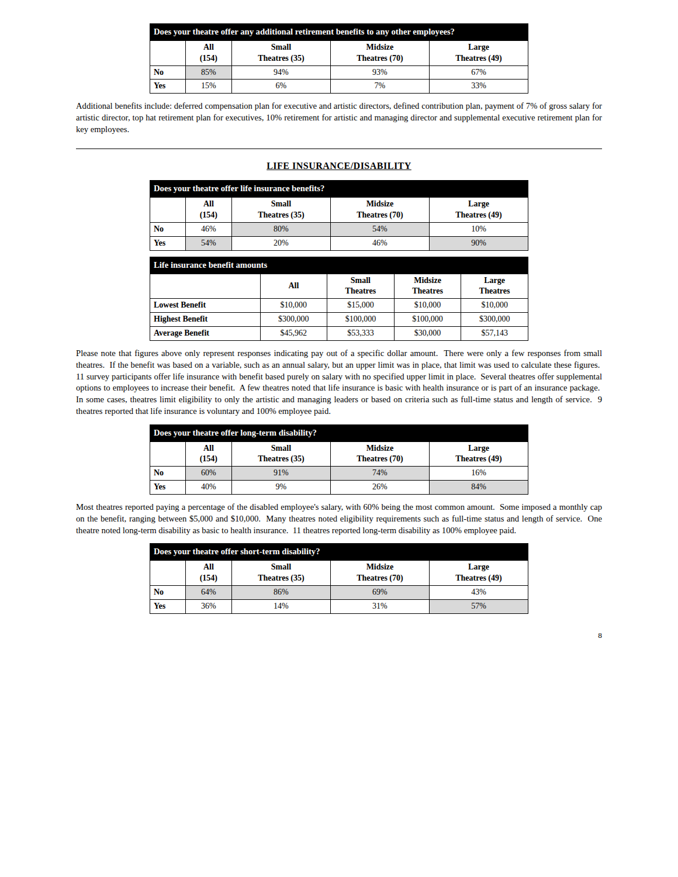| Does your theatre offer any additional retirement benefits to any other employees? |
| --- |
| | All (154) | Small Theatres (35) | Midsize Theatres (70) | Large Theatres (49) |
| No | 85% | 94% | 93% | 67% |
| Yes | 15% | 6% | 7% | 33% |
Additional benefits include: deferred compensation plan for executive and artistic directors, defined contribution plan, payment of 7% of gross salary for artistic director, top hat retirement plan for executives, 10% retirement for artistic and managing director and supplemental executive retirement plan for key employees.
LIFE INSURANCE/DISABILITY
| Does your theatre offer life insurance benefits? |
| --- |
| | All (154) | Small Theatres (35) | Midsize Theatres (70) | Large Theatres (49) |
| No | 46% | 80% | 54% | 10% |
| Yes | 54% | 20% | 46% | 90% |
| Life insurance benefit amounts |
| --- |
| | All | Small Theatres | Midsize Theatres | Large Theatres |
| Lowest Benefit | $10,000 | $15,000 | $10,000 | $10,000 |
| Highest Benefit | $300,000 | $100,000 | $100,000 | $300,000 |
| Average Benefit | $45,962 | $53,333 | $30,000 | $57,143 |
Please note that figures above only represent responses indicating pay out of a specific dollar amount. There were only a few responses from small theatres. If the benefit was based on a variable, such as an annual salary, but an upper limit was in place, that limit was used to calculate these figures. 11 survey participants offer life insurance with benefit based purely on salary with no specified upper limit in place. Several theatres offer supplemental options to employees to increase their benefit. A few theatres noted that life insurance is basic with health insurance or is part of an insurance package. In some cases, theatres limit eligibility to only the artistic and managing leaders or based on criteria such as full-time status and length of service. 9 theatres reported that life insurance is voluntary and 100% employee paid.
| Does your theatre offer long-term disability? |
| --- |
| | All (154) | Small Theatres (35) | Midsize Theatres (70) | Large Theatres (49) |
| No | 60% | 91% | 74% | 16% |
| Yes | 40% | 9% | 26% | 84% |
Most theatres reported paying a percentage of the disabled employee's salary, with 60% being the most common amount. Some imposed a monthly cap on the benefit, ranging between $5,000 and $10,000. Many theatres noted eligibility requirements such as full-time status and length of service. One theatre noted long-term disability as basic to health insurance. 11 theatres reported long-term disability as 100% employee paid.
| Does your theatre offer short-term disability? |
| --- |
| | All (154) | Small Theatres (35) | Midsize Theatres (70) | Large Theatres (49) |
| No | 64% | 86% | 69% | 43% |
| Yes | 36% | 14% | 31% | 57% |
8